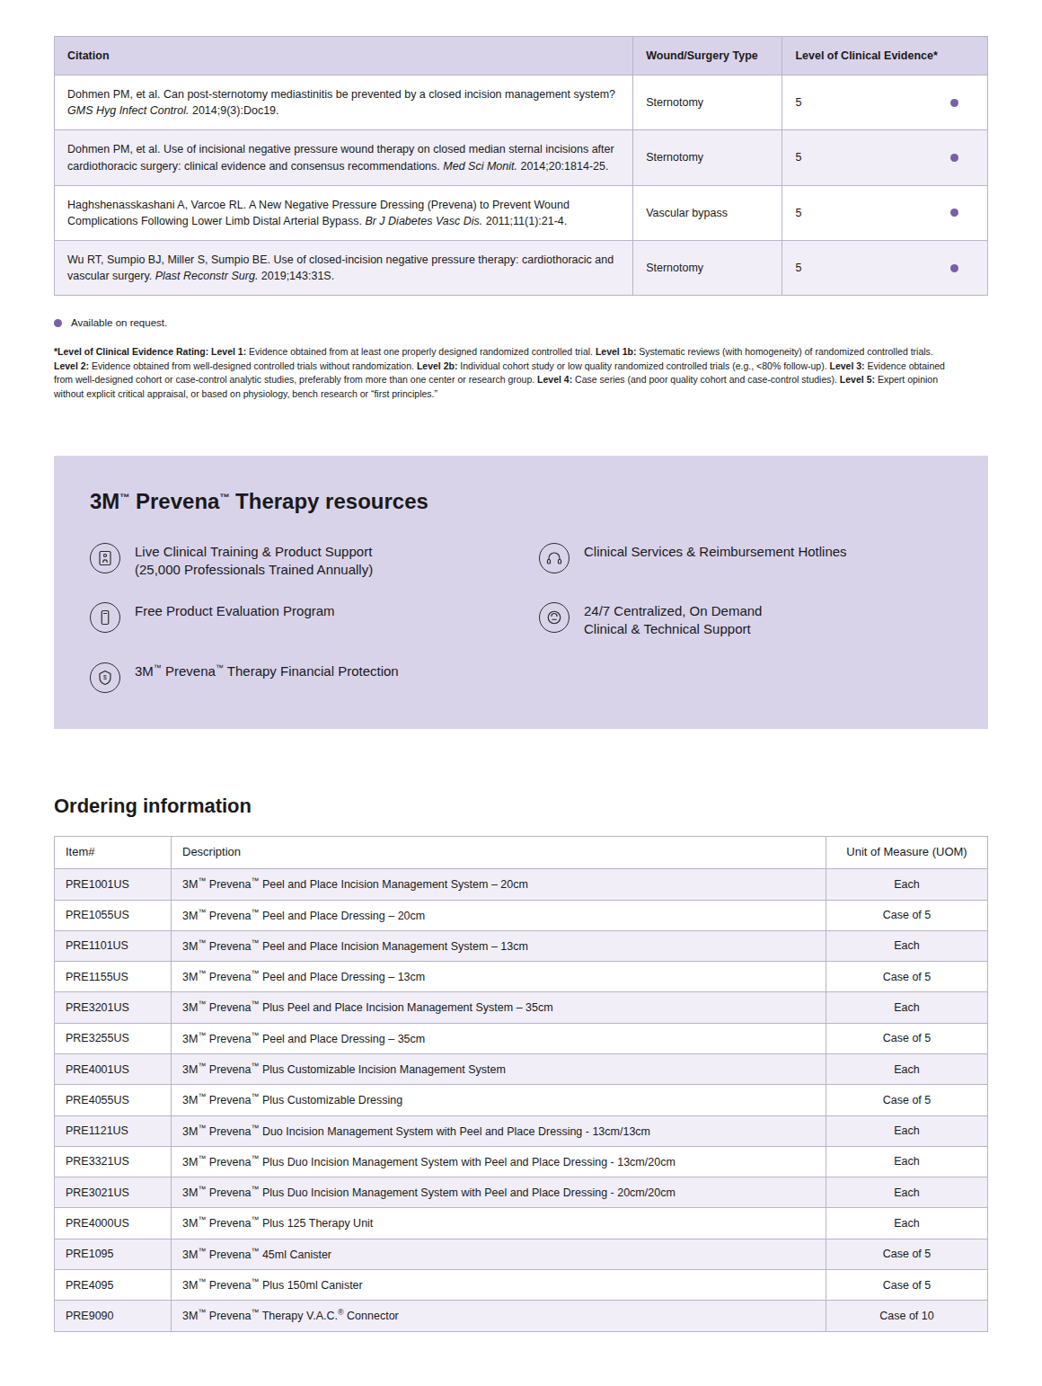| Citation | Wound/Surgery Type | Level of Clinical Evidence* |
| --- | --- | --- |
| Dohmen PM, et al. Can post-sternotomy mediastinitis be prevented by a closed incision management system? GMS Hyg Infect Control. 2014;9(3):Doc19. | Sternotomy | 5 |
| Dohmen PM, et al. Use of incisional negative pressure wound therapy on closed median sternal incisions after cardiothoracic surgery: clinical evidence and consensus recommendations. Med Sci Monit. 2014;20:1814-25. | Sternotomy | 5 |
| Haghshenasskashani A, Varcoe RL. A New Negative Pressure Dressing (Prevena) to Prevent Wound Complications Following Lower Limb Distal Arterial Bypass. Br J Diabetes Vasc Dis. 2011;11(1):21-4. | Vascular bypass | 5 |
| Wu RT, Sumpio BJ, Miller S, Sumpio BE. Use of closed-incision negative pressure therapy: cardiothoracic and vascular surgery. Plast Reconstr Surg. 2019;143:31S. | Sternotomy | 5 |
Available on request.
*Level of Clinical Evidence Rating: Level 1: Evidence obtained from at least one properly designed randomized controlled trial. Level 1b: Systematic reviews (with homogeneity) of randomized controlled trials. Level 2: Evidence obtained from well-designed controlled trials without randomization. Level 2b: Individual cohort study or low quality randomized controlled trials (e.g., <80% follow-up). Level 3: Evidence obtained from well-designed cohort or case-control analytic studies, preferably from more than one center or research group. Level 4: Case series (and poor quality cohort and case-control studies). Level 5: Expert opinion without explicit critical appraisal, or based on physiology, bench research or “first principles.”
3M™ Prevena™ Therapy resources
Live Clinical Training & Product Support
(25,000 Professionals Trained Annually)
Clinical Services & Reimbursement Hotlines
Free Product Evaluation Program
24/7 Centralized, On Demand
Clinical & Technical Support
$
3M™ Prevena™ Therapy Financial Protection
Ordering information
| Item# | Description | Unit of Measure (UOM) |
| --- | --- | --- |
| PRE1001US | 3M ™ Prevena ™ Peel and Place Incision Management System – 20cm | Each |
| PRE1055US | 3M ™ Prevena ™ Peel and Place Dressing – 20cm | Case of 5 |
| PRE1101US | 3M ™ Prevena ™ Peel and Place Incision Management System – 13cm | Each |
| PRE1155US | 3M ™ Prevena ™ Peel and Place Dressing – 13cm | Case of 5 |
| PRE3201US | 3M ™ Prevena ™ Plus Peel and Place Incision Management System – 35cm | Each |
| PRE3255US | 3M ™ Prevena ™ Peel and Place Dressing – 35cm | Case of 5 |
| PRE4001US | 3M ™ Prevena ™ Plus Customizable Incision Management System | Each |
| PRE4055US | 3M ™ Prevena ™ Plus Customizable Dressing | Case of 5 |
| PRE1121US | 3M ™ Prevena ™ Duo Incision Management System with Peel and Place Dressing - 13cm/13cm | Each |
| PRE3321US | 3M ™ Prevena ™ Plus Duo Incision Management System with Peel and Place Dressing - 13cm/20cm | Each |
| PRE3021US | 3M ™ Prevena ™ Plus Duo Incision Management System with Peel and Place Dressing - 20cm/20cm | Each |
| PRE4000US | 3M ™ Prevena ™ Plus 125 Therapy Unit | Each |
| PRE1095 | 3M ™ Prevena ™ 45ml Canister | Case of 5 |
| PRE4095 | 3M ™ Prevena ™ Plus 150ml Canister | Case of 5 |
| PRE9090 | 3M ™ Prevena ™ Therapy V.A.C. ® Connector | Case of 10 |